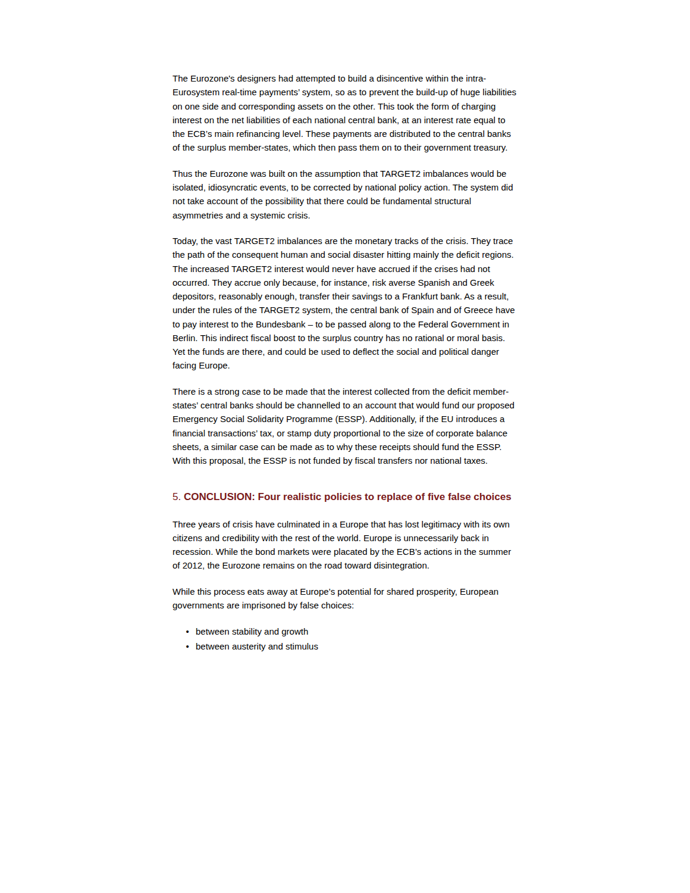The Eurozone's designers had attempted to build a disincentive within the intra-Eurosystem real-time payments’ system, so as to prevent the build-up of huge liabilities on one side and corresponding assets on the other. This took the form of charging interest on the net liabilities of each national central bank, at an interest rate equal to the ECB’s main refinancing level. These payments are distributed to the central banks of the surplus member-states, which then pass them on to their government treasury.
Thus the Eurozone was built on the assumption that TARGET2 imbalances would be isolated, idiosyncratic events, to be corrected by national policy action. The system did not take account of the possibility that there could be fundamental structural asymmetries and a systemic crisis.
Today, the vast TARGET2 imbalances are the monetary tracks of the crisis. They trace the path of the consequent human and social disaster hitting mainly the deficit regions. The increased TARGET2 interest would never have accrued if the crises had not occurred. They accrue only because, for instance, risk averse Spanish and Greek depositors, reasonably enough, transfer their savings to a Frankfurt bank. As a result, under the rules of the TARGET2 system, the central bank of Spain and of Greece have to pay interest to the Bundesbank – to be passed along to the Federal Government in Berlin. This indirect fiscal boost to the surplus country has no rational or moral basis. Yet the funds are there, and could be used to deflect the social and political danger facing Europe.
There is a strong case to be made that the interest collected from the deficit member-states’ central banks should be channelled to an account that would fund our proposed Emergency Social Solidarity Programme (ESSP). Additionally, if the EU introduces a financial transactions’ tax, or stamp duty proportional to the size of corporate balance sheets, a similar case can be made as to why these receipts should fund the ESSP. With this proposal, the ESSP is not funded by fiscal transfers nor national taxes.
5. CONCLUSION: Four realistic policies to replace of five false choices
Three years of crisis have culminated in a Europe that has lost legitimacy with its own citizens and credibility with the rest of the world. Europe is unnecessarily back in recession. While the bond markets were placated by the ECB’s actions in the summer of 2012, the Eurozone remains on the road toward disintegration.
While this process eats away at Europe’s potential for shared prosperity, European governments are imprisoned by false choices:
between stability and growth
between austerity and stimulus